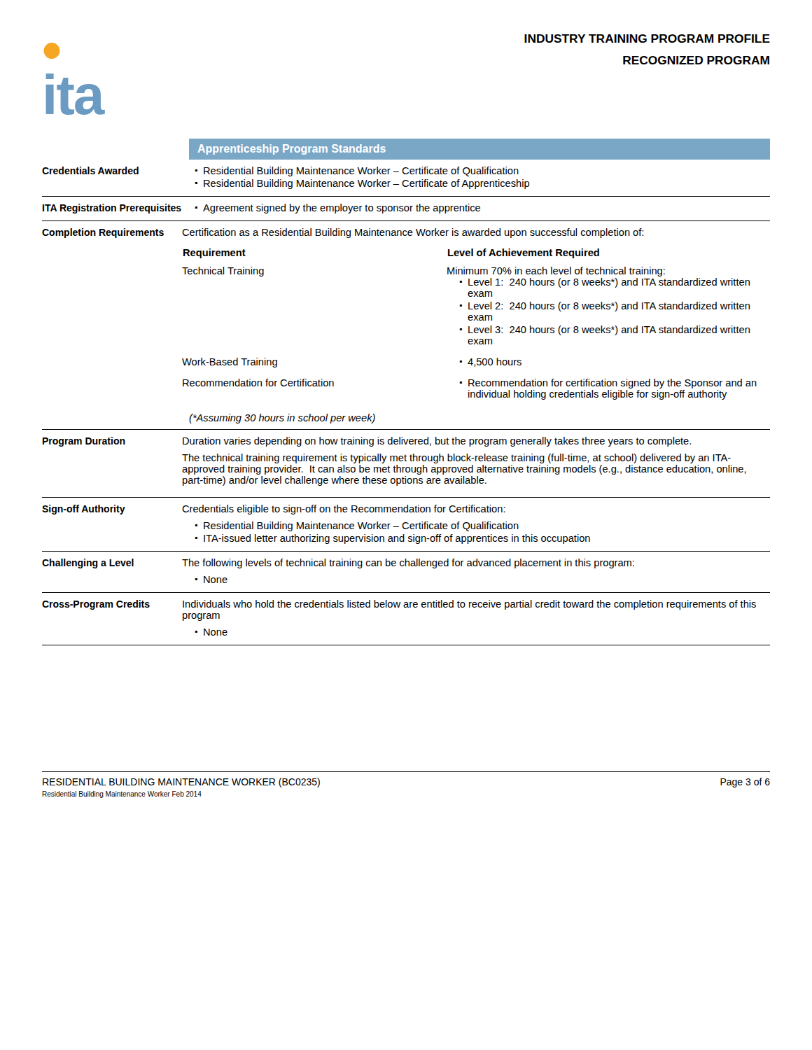•
ita
INDUSTRY TRAINING PROGRAM PROFILE
RECOGNIZED PROGRAM
Apprenticeship Program Standards
| Credentials Awarded | Residential Building Maintenance Worker – Certificate of Qualification Residential Building Maintenance Worker – Certificate of Apprenticeship |
| ITA Registration Prerequisites | Agreement signed by the employer to sponsor the apprentice |
| Completion Requirements | Certification as a Residential Building Maintenance Worker is awarded upon successful completion of: / Requirement / Level of Achievement Required / / --- / --- / / Technical Training / Minimum 70% in each level of technical training: Level 1: 240 hours (or 8 weeks*) and ITA standardized written exam Level 2: 240 hours (or 8 weeks*) and ITA standardized written exam Level 3: 240 hours (or 8 weeks*) and ITA standardized written exam / / Work-Based Training / 4,500 hours / / Recommendation for Certification / Recommendation for certification signed by the Sponsor and an individual holding credentials eligible for sign-off authority / (*Assuming 30 hours in school per week) |
| Program Duration | Duration varies depending on how training is delivered, but the program generally takes three years to complete. The technical training requirement is typically met through block-release training (full-time, at school) delivered by an ITA-approved training provider. It can also be met through approved alternative training models (e.g., distance education, online, part-time) and/or level challenge where these options are available. |
| Sign-off Authority | Credentials eligible to sign-off on the Recommendation for Certification: Residential Building Maintenance Worker – Certificate of Qualification ITA-issued letter authorizing supervision and sign-off of apprentices in this occupation |
| Challenging a Level | The following levels of technical training can be challenged for advanced placement in this program: None |
| Cross-Program Credits | Individuals who hold the credentials listed below are entitled to receive partial credit toward the completion requirements of this program None |
RESIDENTIAL BUILDING MAINTENANCE WORKER (BC0235)
Residential Building Maintenance Worker Feb 2014
Page 3 of 6